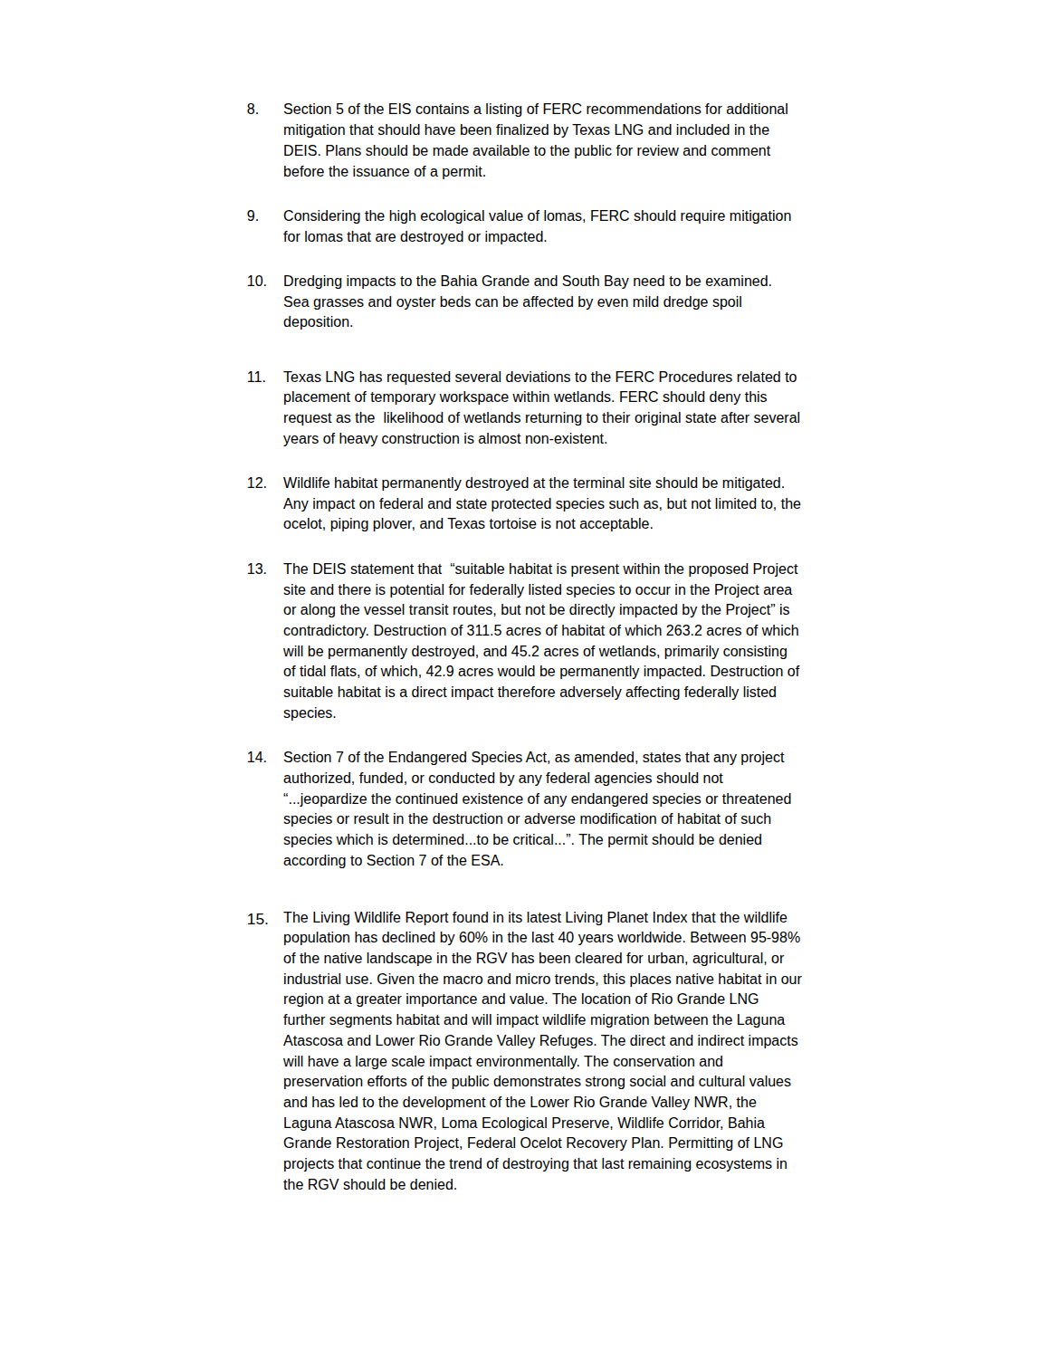8. Section 5 of the EIS contains a listing of FERC recommendations for additional mitigation that should have been finalized by Texas LNG and included in the DEIS. Plans should be made available to the public for review and comment before the issuance of a permit.
9. Considering the high ecological value of lomas, FERC should require mitigation for lomas that are destroyed or impacted.
10. Dredging impacts to the Bahia Grande and South Bay need to be examined. Sea grasses and oyster beds can be affected by even mild dredge spoil deposition.
11. Texas LNG has requested several deviations to the FERC Procedures related to placement of temporary workspace within wetlands. FERC should deny this request as the likelihood of wetlands returning to their original state after several years of heavy construction is almost non-existent.
12. Wildlife habitat permanently destroyed at the terminal site should be mitigated. Any impact on federal and state protected species such as, but not limited to, the ocelot, piping plover, and Texas tortoise is not acceptable.
13. The DEIS statement that “suitable habitat is present within the proposed Project site and there is potential for federally listed species to occur in the Project area or along the vessel transit routes, but not be directly impacted by the Project” is contradictory. Destruction of 311.5 acres of habitat of which 263.2 acres of which will be permanently destroyed, and 45.2 acres of wetlands, primarily consisting of tidal flats, of which, 42.9 acres would be permanently impacted. Destruction of suitable habitat is a direct impact therefore adversely affecting federally listed species.
14. Section 7 of the Endangered Species Act, as amended, states that any project authorized, funded, or conducted by any federal agencies should not “...jeopardize the continued existence of any endangered species or threatened species or result in the destruction or adverse modification of habitat of such species which is determined...to be critical...”. The permit should be denied according to Section 7 of the ESA.
15. The Living Wildlife Report found in its latest Living Planet Index that the wildlife population has declined by 60% in the last 40 years worldwide. Between 95-98% of the native landscape in the RGV has been cleared for urban, agricultural, or industrial use. Given the macro and micro trends, this places native habitat in our region at a greater importance and value. The location of Rio Grande LNG further segments habitat and will impact wildlife migration between the Laguna Atascosa and Lower Rio Grande Valley Refuges. The direct and indirect impacts will have a large scale impact environmentally. The conservation and preservation efforts of the public demonstrates strong social and cultural values and has led to the development of the Lower Rio Grande Valley NWR, the Laguna Atascosa NWR, Loma Ecological Preserve, Wildlife Corridor, Bahia Grande Restoration Project, Federal Ocelot Recovery Plan. Permitting of LNG projects that continue the trend of destroying that last remaining ecosystems in the RGV should be denied.